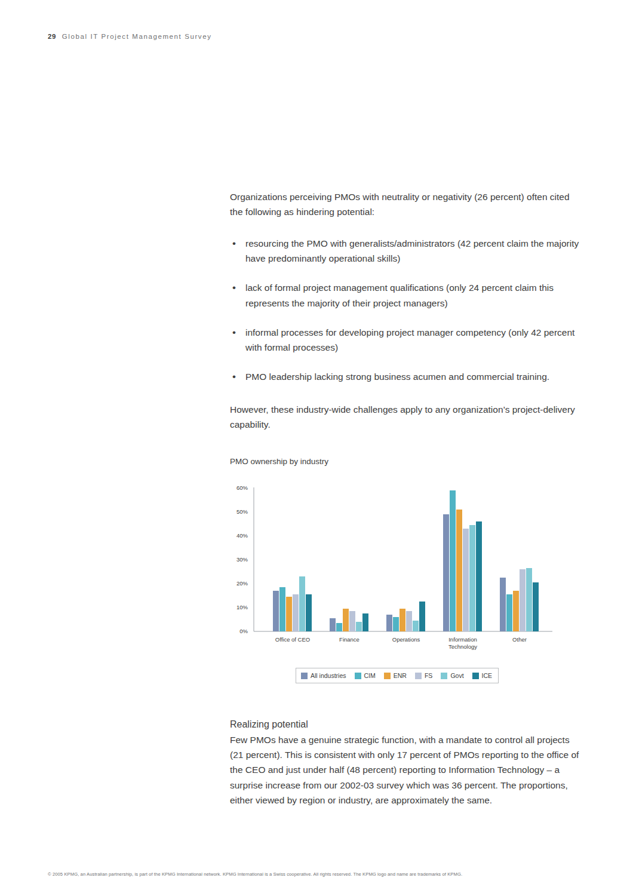29 Global IT Project Management Survey
Organizations perceiving PMOs with neutrality or negativity (26 percent) often cited the following as hindering potential:
resourcing the PMO with generalists/administrators (42 percent claim the majority have predominantly operational skills)
lack of formal project management qualifications (only 24 percent claim this represents the majority of their project managers)
informal processes for developing project manager competency (only 42 percent with formal processes)
PMO leadership lacking strong business acumen and commercial training.
However, these industry-wide challenges apply to any organization’s project-delivery capability.
PMO ownership by industry
60% 50% 40% 30% 20% 10% 0% Group 1: Office of CEO (center ~ 105) Office of CEO Finance Operations Information Technology Other
All industries CIM ENR FS Govt ICE
Realizing potential
Few PMOs have a genuine strategic function, with a mandate to control all projects (21 percent). This is consistent with only 17 percent of PMOs reporting to the office of the CEO and just under half (48 percent) reporting to Information Technology – a surprise increase from our 2002-03 survey which was 36 percent. The proportions, either viewed by region or industry, are approximately the same.
© 2005 KPMG, an Australian partnership, is part of the KPMG International network. KPMG International is a Swiss cooperative. All rights reserved. The KPMG logo and name are trademarks of KPMG.